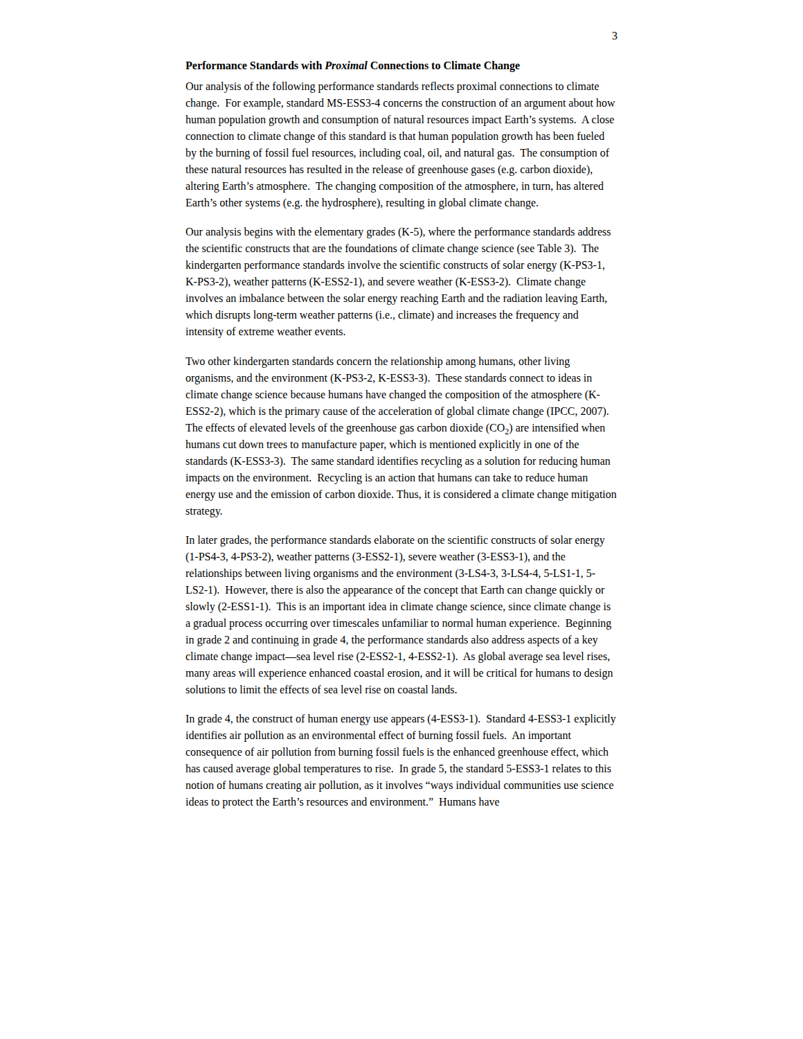3
Performance Standards with Proximal Connections to Climate Change
Our analysis of the following performance standards reflects proximal connections to climate change. For example, standard MS-ESS3-4 concerns the construction of an argument about how human population growth and consumption of natural resources impact Earth’s systems. A close connection to climate change of this standard is that human population growth has been fueled by the burning of fossil fuel resources, including coal, oil, and natural gas. The consumption of these natural resources has resulted in the release of greenhouse gases (e.g. carbon dioxide), altering Earth’s atmosphere. The changing composition of the atmosphere, in turn, has altered Earth’s other systems (e.g. the hydrosphere), resulting in global climate change.
Our analysis begins with the elementary grades (K-5), where the performance standards address the scientific constructs that are the foundations of climate change science (see Table 3). The kindergarten performance standards involve the scientific constructs of solar energy (K-PS3-1, K-PS3-2), weather patterns (K-ESS2-1), and severe weather (K-ESS3-2). Climate change involves an imbalance between the solar energy reaching Earth and the radiation leaving Earth, which disrupts long-term weather patterns (i.e., climate) and increases the frequency and intensity of extreme weather events.
Two other kindergarten standards concern the relationship among humans, other living organisms, and the environment (K-PS3-2, K-ESS3-3). These standards connect to ideas in climate change science because humans have changed the composition of the atmosphere (K-ESS2-2), which is the primary cause of the acceleration of global climate change (IPCC, 2007). The effects of elevated levels of the greenhouse gas carbon dioxide (CO2) are intensified when humans cut down trees to manufacture paper, which is mentioned explicitly in one of the standards (K-ESS3-3). The same standard identifies recycling as a solution for reducing human impacts on the environment. Recycling is an action that humans can take to reduce human energy use and the emission of carbon dioxide. Thus, it is considered a climate change mitigation strategy.
In later grades, the performance standards elaborate on the scientific constructs of solar energy (1-PS4-3, 4-PS3-2), weather patterns (3-ESS2-1), severe weather (3-ESS3-1), and the relationships between living organisms and the environment (3-LS4-3, 3-LS4-4, 5-LS1-1, 5-LS2-1). However, there is also the appearance of the concept that Earth can change quickly or slowly (2-ESS1-1). This is an important idea in climate change science, since climate change is a gradual process occurring over timescales unfamiliar to normal human experience. Beginning in grade 2 and continuing in grade 4, the performance standards also address aspects of a key climate change impact—sea level rise (2-ESS2-1, 4-ESS2-1). As global average sea level rises, many areas will experience enhanced coastal erosion, and it will be critical for humans to design solutions to limit the effects of sea level rise on coastal lands.
In grade 4, the construct of human energy use appears (4-ESS3-1). Standard 4-ESS3-1 explicitly identifies air pollution as an environmental effect of burning fossil fuels. An important consequence of air pollution from burning fossil fuels is the enhanced greenhouse effect, which has caused average global temperatures to rise. In grade 5, the standard 5-ESS3-1 relates to this notion of humans creating air pollution, as it involves “ways individual communities use science ideas to protect the Earth’s resources and environment.” Humans have